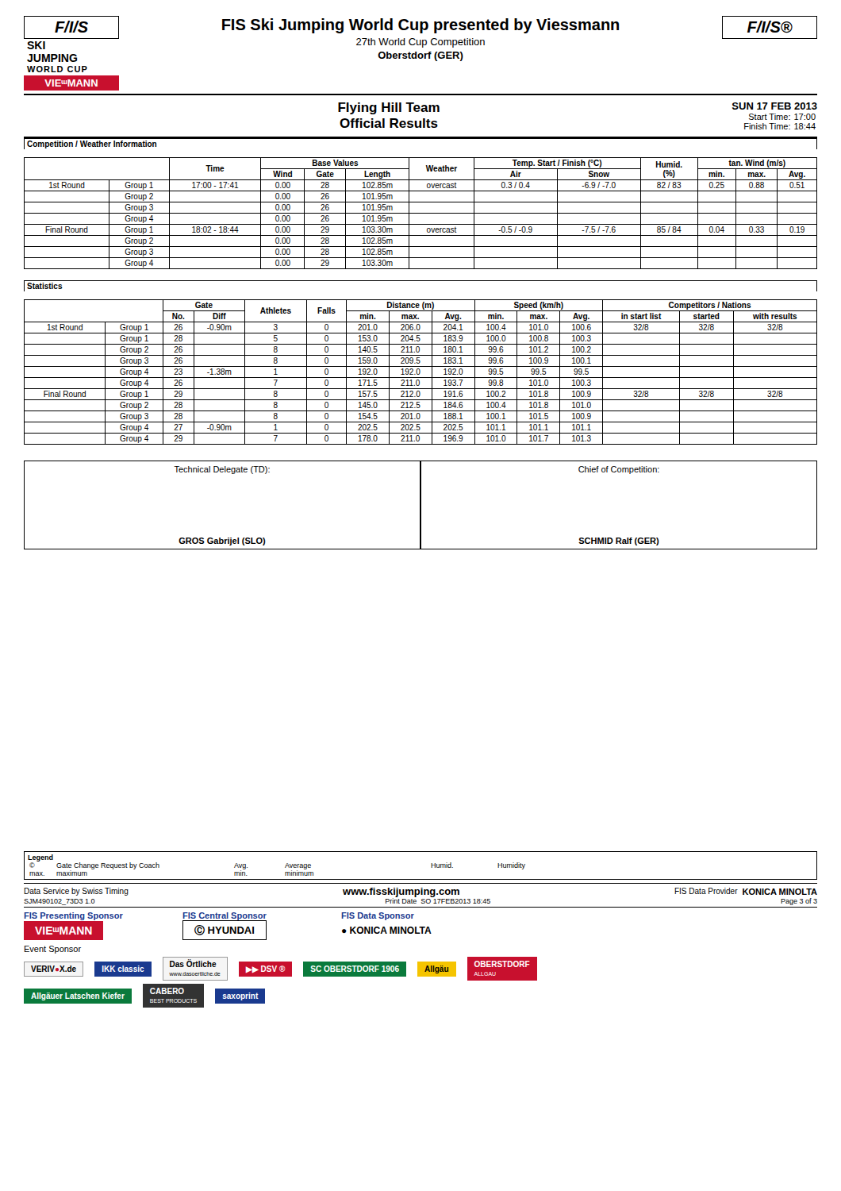F/I/S
SKI
JUMPING
WORLD CUP
VIEᵚMANN
FIS Ski Jumping World Cup presented by Viessmann
27th World Cup Competition
Oberstdorf (GER)
F/I/S®
Flying Hill Team
Official Results
SUN 17 FEB 2013
| Start Time: | 17:00 |
| Finish Time: | 18:44 |
Competition / Weather Information
| | Time | Base Values | Weather | Temp. Start / Finish (°C) | Humid. (%) | tan. Wind (m/s) |
| --- | --- | --- | --- | --- | --- | --- |
| Wind | Gate | Length | Air | Snow | min. | max. | Avg. |
| 1st Round | Group 1 | 17:00 - 17:41 | 0.00 | 28 | 102.85m | overcast | 0.3 / 0.4 | -6.9 / -7.0 | 82 / 83 | 0.25 | 0.88 | 0.51 |
| | Group 2 | | 0.00 | 26 | 101.95m | | | | | | | |
| | Group 3 | | 0.00 | 26 | 101.95m | | | | | | | |
| | Group 4 | | 0.00 | 26 | 101.95m | | | | | | | |
| Final Round | Group 1 | 18:02 - 18:44 | 0.00 | 29 | 103.30m | overcast | -0.5 / -0.9 | -7.5 / -7.6 | 85 / 84 | 0.04 | 0.33 | 0.19 |
| | Group 2 | | 0.00 | 28 | 102.85m | | | | | | | |
| | Group 3 | | 0.00 | 28 | 102.85m | | | | | | | |
| | Group 4 | | 0.00 | 29 | 103.30m | | | | | | | |
Statistics
| | Gate | Athletes | Falls | Distance (m) | Speed (km/h) | Competitors / Nations |
| --- | --- | --- | --- | --- | --- | --- |
| No. | Diff | min. | max. | Avg. | min. | max. | Avg. | in start list | started | with results |
| 1st Round | Group 1 | 26 | -0.90m | 3 | 0 | 201.0 | 206.0 | 204.1 | 100.4 | 101.0 | 100.6 | 32/8 | 32/8 | 32/8 |
| | Group 1 | 28 | | 5 | 0 | 153.0 | 204.5 | 183.9 | 100.0 | 100.8 | 100.3 | | | |
| | Group 2 | 26 | | 8 | 0 | 140.5 | 211.0 | 180.1 | 99.6 | 101.2 | 100.2 | | | |
| | Group 3 | 26 | | 8 | 0 | 159.0 | 209.5 | 183.1 | 99.6 | 100.9 | 100.1 | | | |
| | Group 4 | 23 | -1.38m | 1 | 0 | 192.0 | 192.0 | 192.0 | 99.5 | 99.5 | 99.5 | | | |
| | Group 4 | 26 | | 7 | 0 | 171.5 | 211.0 | 193.7 | 99.8 | 101.0 | 100.3 | | | |
| Final Round | Group 1 | 29 | | 8 | 0 | 157.5 | 212.0 | 191.6 | 100.2 | 101.8 | 100.9 | 32/8 | 32/8 | 32/8 |
| | Group 2 | 28 | | 8 | 0 | 145.0 | 212.5 | 184.6 | 100.4 | 101.8 | 101.0 | | | |
| | Group 3 | 28 | | 8 | 0 | 154.5 | 201.0 | 188.1 | 100.1 | 101.5 | 100.9 | | | |
| | Group 4 | 27 | -0.90m | 1 | 0 | 202.5 | 202.5 | 202.5 | 101.1 | 101.1 | 101.1 | | | |
| | Group 4 | 29 | | 7 | 0 | 178.0 | 211.0 | 196.9 | 101.0 | 101.7 | 101.3 | | | |
Technical Delegate (TD):
GROS Gabrijel (SLO)
Chief of Competition:
SCHMID Ralf (GER)
Legend
| © | Gate Change Request by Coach | Avg. | Average | Humid. | Humidity |
| max. | maximum | min. | minimum | | |
Data Service by Swiss Timing
www.fisskijumping.com
FIS Data Provider KONICA MINOLTA
SJM490102_73D3 1.0
Print Date SO 17FEB2013 18:45
Page 3 of 3
FIS Presenting Sponsor
FIS Central Sponsor
FIS Data Sponsor
VIEᵚMANN
Ⓒ HYUNDAI
● KONICA MINOLTA
Event Sponsor
VERIV●X.de IKK classic Das Örtliche
www.dasoertliche.de ▶▶ DSV ® SC OBERSTDORF 1906 Allgäu OBERSTDORF
ALLGAU
Allgäuer Latschen Kiefer CABERO
BEST PRODUCTS saxoprint